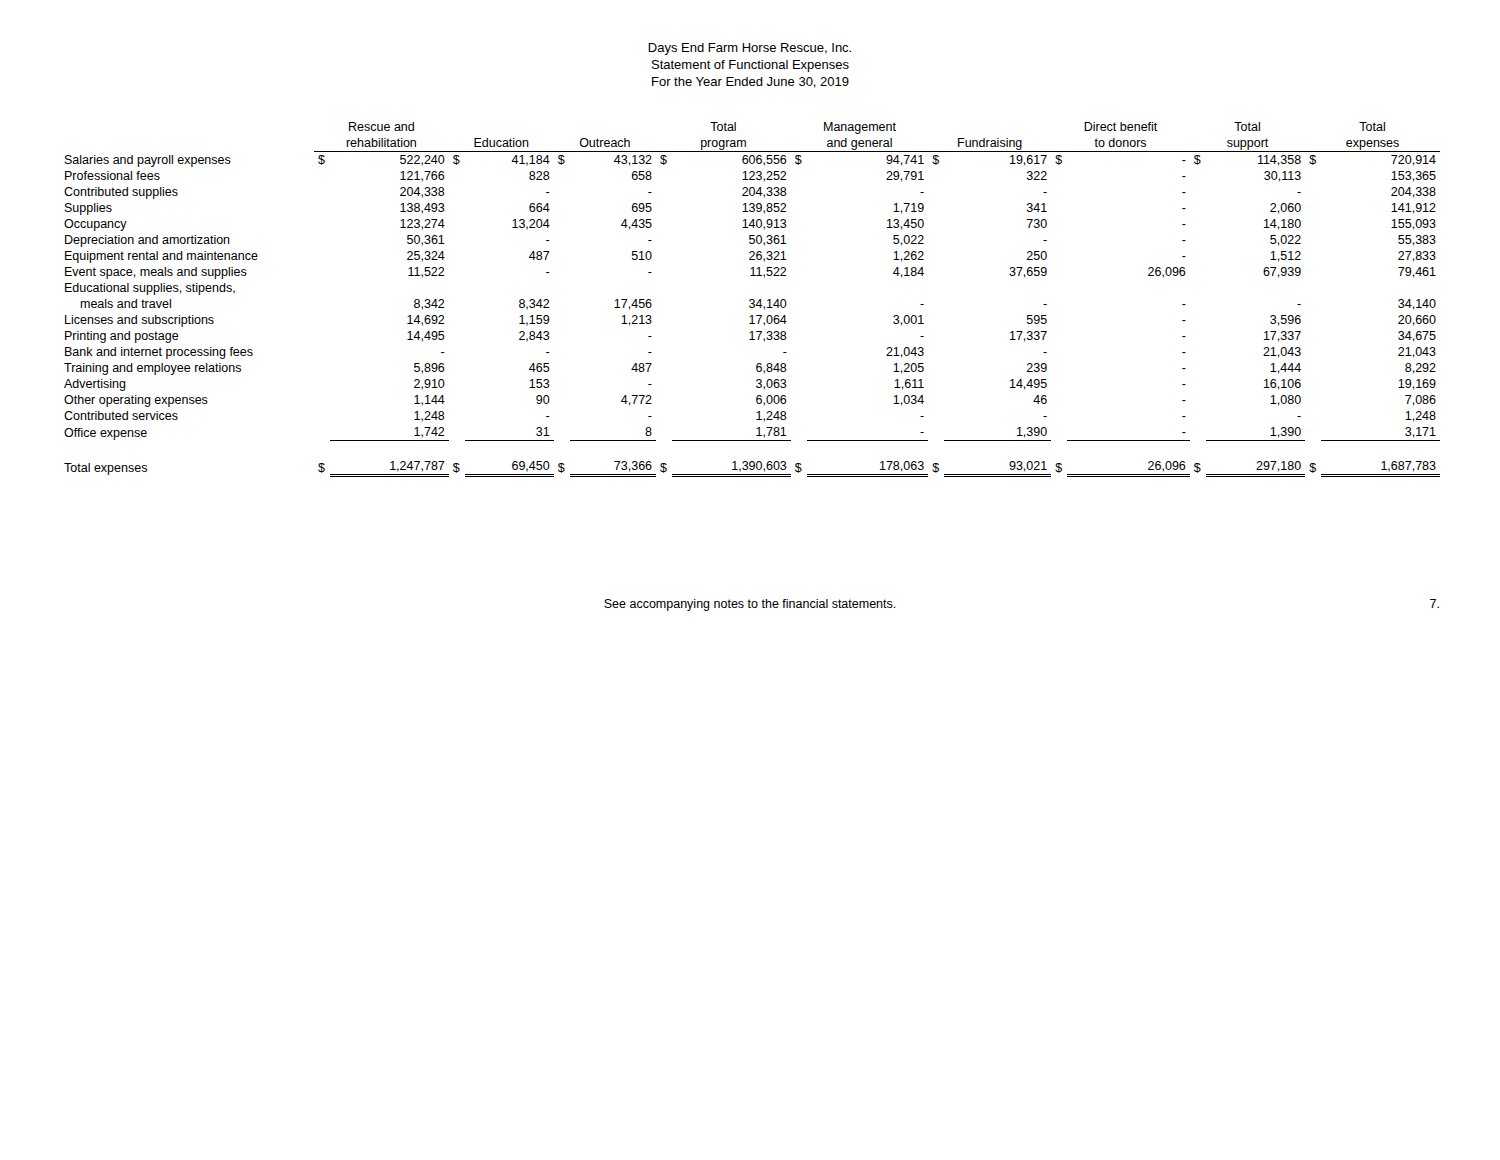Days End Farm Horse Rescue, Inc.
Statement of Functional Expenses
For the Year Ended June 30, 2019
| | Rescue and | | | Total | Management | | Direct benefit | Total | Total |
| --- | --- | --- | --- | --- | --- | --- | --- | --- | --- |
| | rehabilitation | Education | Outreach | program | and general | Fundraising | to donors | support | expenses |
| Salaries and payroll expenses | $ | 522,240 | $ | 41,184 | $ | 43,132 | $ | 606,556 | $ | 94,741 | $ | 19,617 | $ | - | $ | 114,358 | $ | 720,914 |
| Professional fees | | 121,766 | | 828 | | 658 | | 123,252 | | 29,791 | | 322 | | - | | 30,113 | | 153,365 |
| Contributed supplies | | 204,338 | | - | | - | | 204,338 | | - | | - | | - | | - | | 204,338 |
| Supplies | | 138,493 | | 664 | | 695 | | 139,852 | | 1,719 | | 341 | | - | | 2,060 | | 141,912 |
| Occupancy | | 123,274 | | 13,204 | | 4,435 | | 140,913 | | 13,450 | | 730 | | - | | 14,180 | | 155,093 |
| Depreciation and amortization | | 50,361 | | - | | - | | 50,361 | | 5,022 | | - | | - | | 5,022 | | 55,383 |
| Equipment rental and maintenance | | 25,324 | | 487 | | 510 | | 26,321 | | 1,262 | | 250 | | - | | 1,512 | | 27,833 |
| Event space, meals and supplies | | 11,522 | | - | | - | | 11,522 | | 4,184 | | 37,659 | | 26,096 | | 67,939 | | 79,461 |
| Educational supplies, stipends, | | | | | | | | | | | | | | | | | | |
| meals and travel | | 8,342 | | 8,342 | | 17,456 | | 34,140 | | - | | - | | - | | - | | 34,140 |
| Licenses and subscriptions | | 14,692 | | 1,159 | | 1,213 | | 17,064 | | 3,001 | | 595 | | - | | 3,596 | | 20,660 |
| Printing and postage | | 14,495 | | 2,843 | | - | | 17,338 | | - | | 17,337 | | - | | 17,337 | | 34,675 |
| Bank and internet processing fees | | - | | - | | - | | - | | 21,043 | | - | | - | | 21,043 | | 21,043 |
| Training and employee relations | | 5,896 | | 465 | | 487 | | 6,848 | | 1,205 | | 239 | | - | | 1,444 | | 8,292 |
| Advertising | | 2,910 | | 153 | | - | | 3,063 | | 1,611 | | 14,495 | | - | | 16,106 | | 19,169 |
| Other operating expenses | | 1,144 | | 90 | | 4,772 | | 6,006 | | 1,034 | | 46 | | - | | 1,080 | | 7,086 |
| Contributed services | | 1,248 | | - | | - | | 1,248 | | - | | - | | - | | - | | 1,248 |
| Office expense | | 1,742 | | 31 | | 8 | | 1,781 | | - | | 1,390 | | - | | 1,390 | | 3,171 |
| Total expenses | $ | 1,247,787 | $ | 69,450 | $ | 73,366 | $ | 1,390,603 | $ | 178,063 | $ | 93,021 | $ | 26,096 | $ | 297,180 | $ | 1,687,783 |
See accompanying notes to the financial statements. 7.